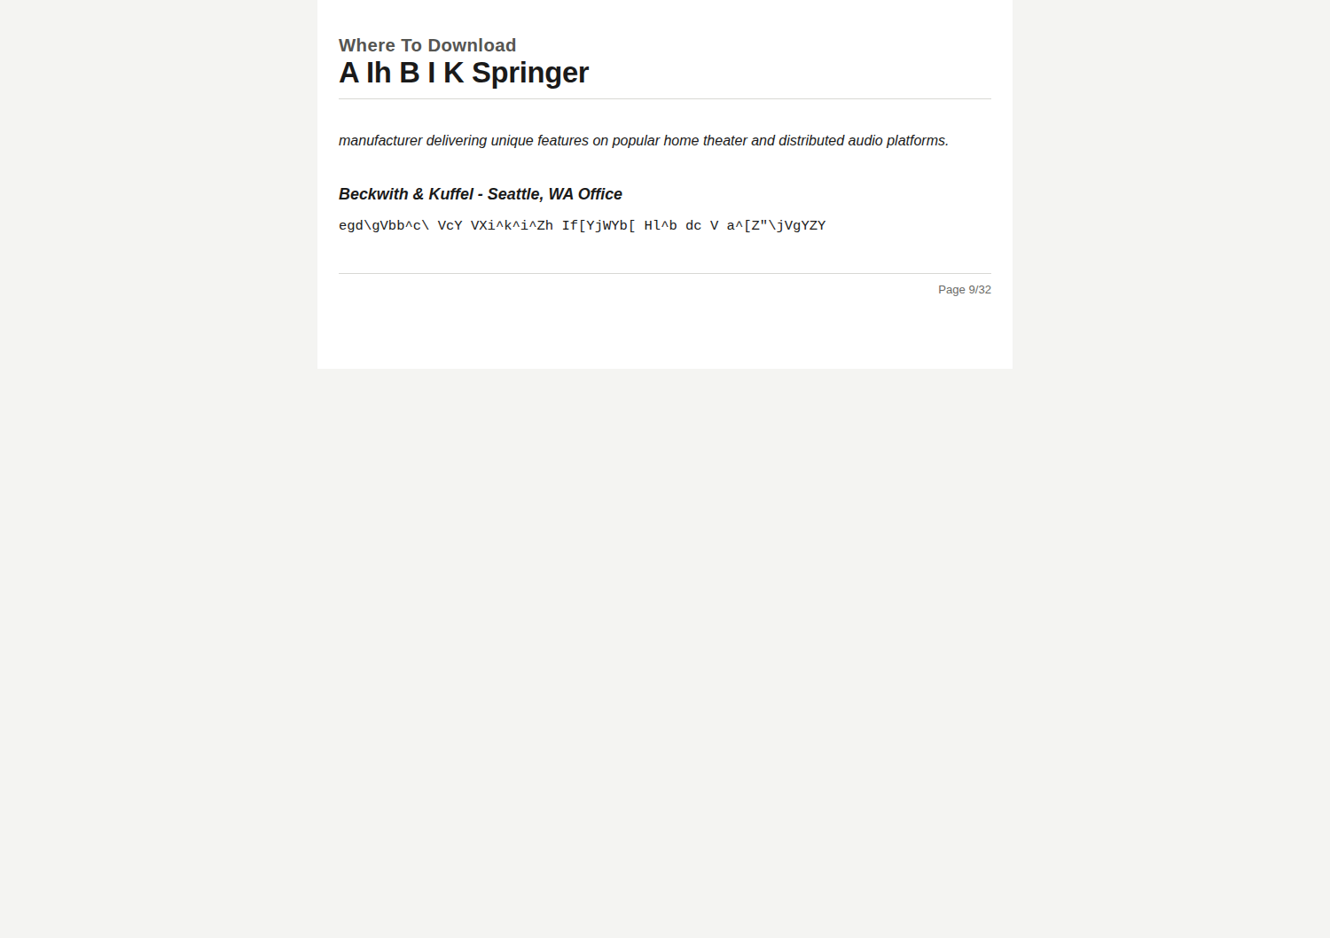Where To Download A Ih B I K Springer
manufacturer delivering unique features on popular home theater and distributed audio platforms.
Beckwith & Kuffel - Seattle, WA Office
egd\gVbb^c\ VcY VXi^k^i^Zh If[YjWYb[ Hl^b dc V a^[Z"\jVgYZY
Page 9/32